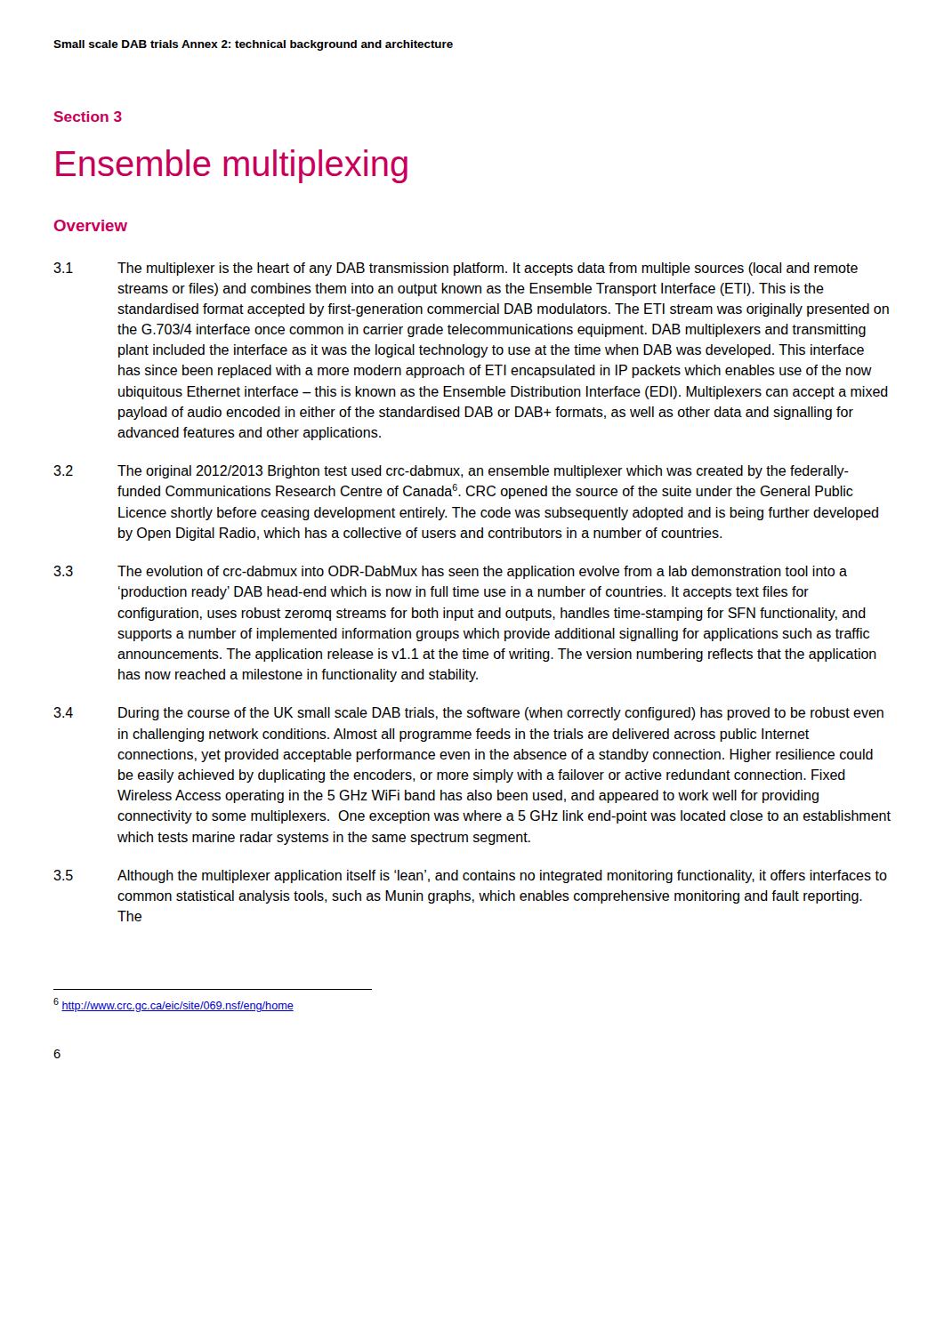Small scale DAB trials Annex 2: technical background and architecture
Section 3
Ensemble multiplexing
Overview
3.1
The multiplexer is the heart of any DAB transmission platform. It accepts data from multiple sources (local and remote streams or files) and combines them into an output known as the Ensemble Transport Interface (ETI). This is the standardised format accepted by first-generation commercial DAB modulators. The ETI stream was originally presented on the G.703/4 interface once common in carrier grade telecommunications equipment. DAB multiplexers and transmitting plant included the interface as it was the logical technology to use at the time when DAB was developed. This interface has since been replaced with a more modern approach of ETI encapsulated in IP packets which enables use of the now ubiquitous Ethernet interface – this is known as the Ensemble Distribution Interface (EDI). Multiplexers can accept a mixed payload of audio encoded in either of the standardised DAB or DAB+ formats, as well as other data and signalling for advanced features and other applications.
3.2
The original 2012/2013 Brighton test used crc-dabmux, an ensemble multiplexer which was created by the federally-funded Communications Research Centre of Canada6. CRC opened the source of the suite under the General Public Licence shortly before ceasing development entirely. The code was subsequently adopted and is being further developed by Open Digital Radio, which has a collective of users and contributors in a number of countries.
3.3
The evolution of crc-dabmux into ODR-DabMux has seen the application evolve from a lab demonstration tool into a ‘production ready’ DAB head-end which is now in full time use in a number of countries. It accepts text files for configuration, uses robust zeromq streams for both input and outputs, handles time-stamping for SFN functionality, and supports a number of implemented information groups which provide additional signalling for applications such as traffic announcements. The application release is v1.1 at the time of writing. The version numbering reflects that the application has now reached a milestone in functionality and stability.
3.4
During the course of the UK small scale DAB trials, the software (when correctly configured) has proved to be robust even in challenging network conditions. Almost all programme feeds in the trials are delivered across public Internet connections, yet provided acceptable performance even in the absence of a standby connection. Higher resilience could be easily achieved by duplicating the encoders, or more simply with a failover or active redundant connection. Fixed Wireless Access operating in the 5 GHz WiFi band has also been used, and appeared to work well for providing connectivity to some multiplexers. One exception was where a 5 GHz link end-point was located close to an establishment which tests marine radar systems in the same spectrum segment.
3.5
Although the multiplexer application itself is ‘lean’, and contains no integrated monitoring functionality, it offers interfaces to common statistical analysis tools, such as Munin graphs, which enables comprehensive monitoring and fault reporting. The
6 http://www.crc.gc.ca/eic/site/069.nsf/eng/home
6